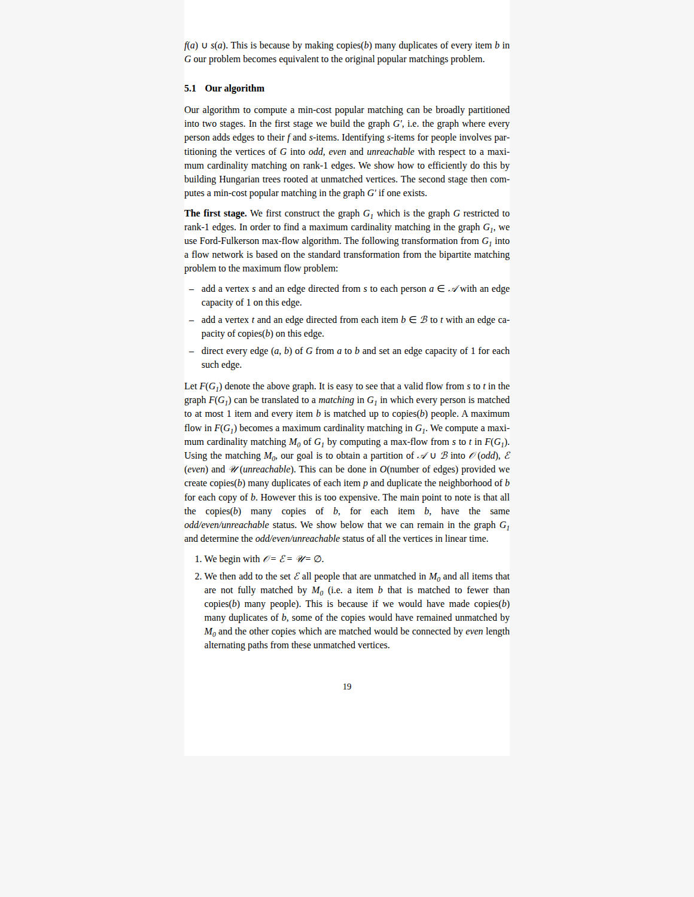f(a) ∪ s(a). This is because by making copies(b) many duplicates of every item b in G our problem becomes equivalent to the original popular matchings problem.
5.1 Our algorithm
Our algorithm to compute a min-cost popular matching can be broadly partitioned into two stages. In the first stage we build the graph G′, i.e. the graph where every person adds edges to their f and s-items. Identifying s-items for people involves partitioning the vertices of G into odd, even and unreachable with respect to a maximum cardinality matching on rank-1 edges. We show how to efficiently do this by building Hungarian trees rooted at unmatched vertices. The second stage then computes a min-cost popular matching in the graph G′ if one exists.
The first stage. We first construct the graph G1 which is the graph G restricted to rank-1 edges. In order to find a maximum cardinality matching in the graph G1, we use Ford-Fulkerson max-flow algorithm. The following transformation from G1 into a flow network is based on the standard transformation from the bipartite matching problem to the maximum flow problem:
add a vertex s and an edge directed from s to each person a ∈ 𝒜 with an edge capacity of 1 on this edge.
add a vertex t and an edge directed from each item b ∈ ℬ to t with an edge capacity of copies(b) on this edge.
direct every edge (a, b) of G from a to b and set an edge capacity of 1 for each such edge.
Let F(G1) denote the above graph. It is easy to see that a valid flow from s to t in the graph F(G1) can be translated to a matching in G1 in which every person is matched to at most 1 item and every item b is matched up to copies(b) people. A maximum flow in F(G1) becomes a maximum cardinality matching in G1. We compute a maximum cardinality matching M0 of G1 by computing a max-flow from s to t in F(G1). Using the matching M0, our goal is to obtain a partition of 𝒜 ∪ ℬ into 𝒪 (odd), ℰ (even) and 𝒰 (unreachable). This can be done in O(number of edges) provided we create copies(b) many duplicates of each item p and duplicate the neighborhood of b for each copy of b. However this is too expensive. The main point to note is that all the copies(b) many copies of b, for each item b, have the same odd/even/unreachable status. We show below that we can remain in the graph G1 and determine the odd/even/unreachable status of all the vertices in linear time.
We begin with 𝒪 = ℰ = 𝒰 = ∅.
We then add to the set ℰ all people that are unmatched in M0 and all items that are not fully matched by M0 (i.e. a item b that is matched to fewer than copies(b) many people). This is because if we would have made copies(b) many duplicates of b, some of the copies would have remained unmatched by M0 and the other copies which are matched would be connected by even length alternating paths from these unmatched vertices.
19